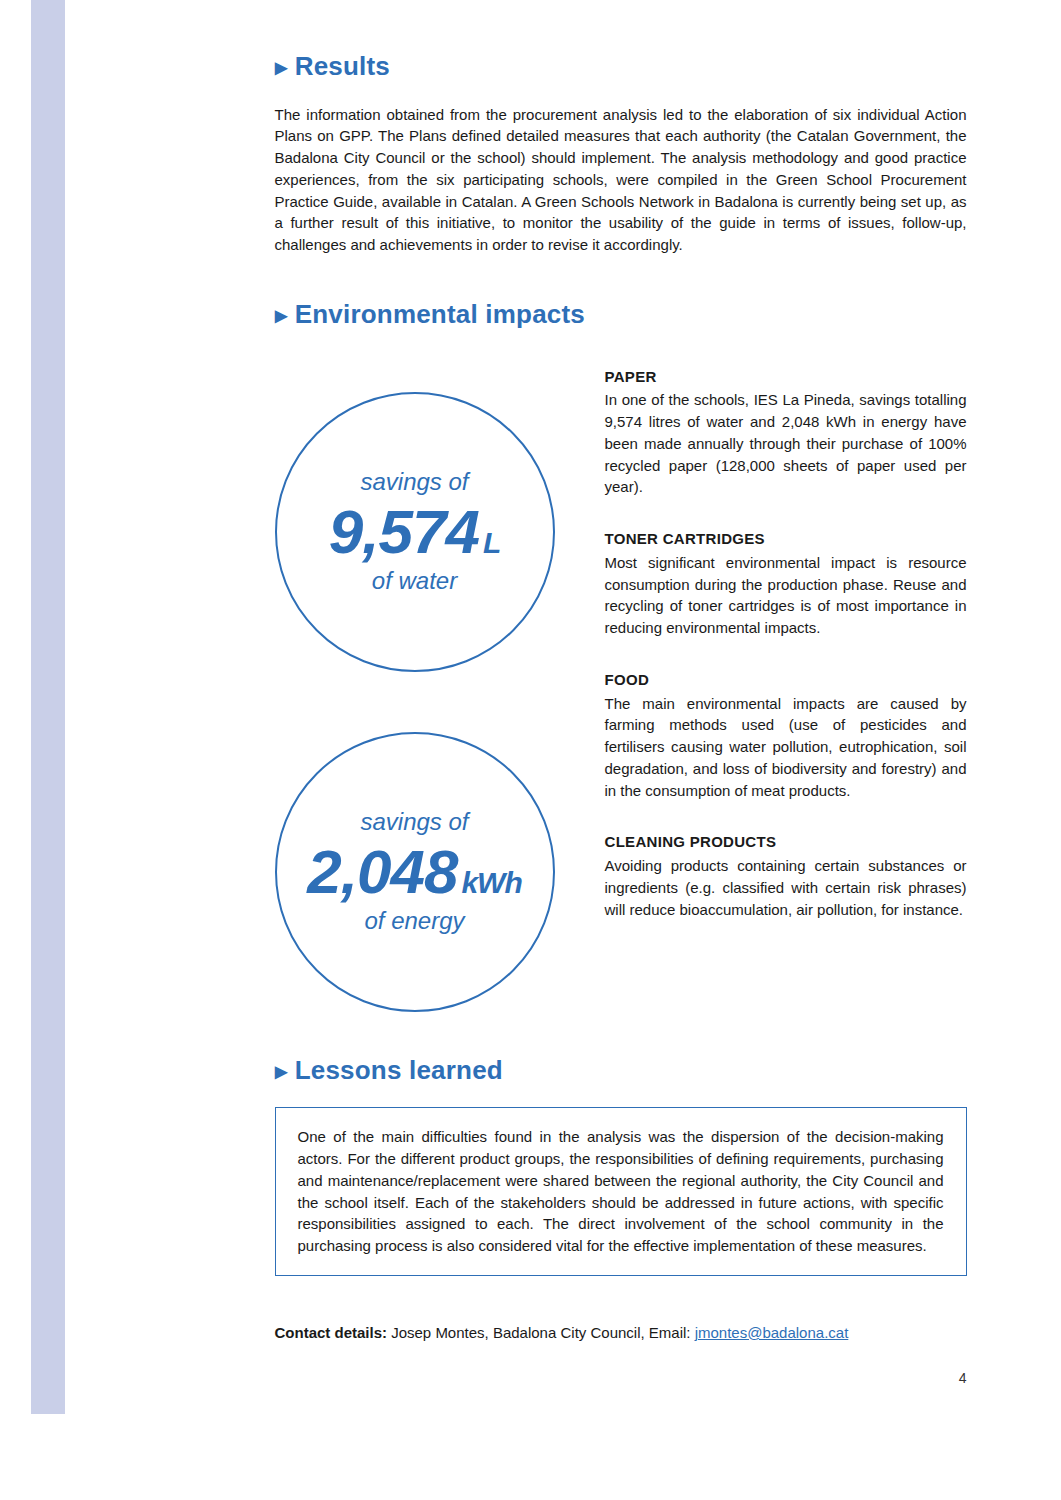Results
The information obtained from the procurement analysis led to the elaboration of six individual Action Plans on GPP. The Plans defined detailed measures that each authority (the Catalan Government, the Badalona City Council or the school) should implement. The analysis methodology and good practice experiences, from the six participating schools, were compiled in the Green School Procurement Practice Guide, available in Catalan. A Green Schools Network in Badalona is currently being set up, as a further result of this initiative, to monitor the usability of the guide in terms of issues, follow-up, challenges and achievements in order to revise it accordingly.
Environmental impacts
savings of 9,574L of water
savings of 2,048kWh of energy
PAPER
In one of the schools, IES La Pineda, savings totalling 9,574 litres of water and 2,048 kWh in energy have been made annually through their purchase of 100% recycled paper (128,000 sheets of paper used per year).
TONER CARTRIDGES
Most significant environmental impact is resource consumption during the production phase. Reuse and recycling of toner cartridges is of most importance in reducing environmental impacts.
FOOD
The main environmental impacts are caused by farming methods used (use of pesticides and fertilisers causing water pollution, eutrophication, soil degradation, and loss of biodiversity and forestry) and in the consumption of meat products.
CLEANING PRODUCTS
Avoiding products containing certain substances or ingredients (e.g. classified with certain risk phrases) will reduce bioaccumulation, air pollution, for instance.
Lessons learned
One of the main difficulties found in the analysis was the dispersion of the decision-making actors. For the different product groups, the responsibilities of defining requirements, purchasing and maintenance/replacement were shared between the regional authority, the City Council and the school itself. Each of the stakeholders should be addressed in future actions, with specific responsibilities assigned to each. The direct involvement of the school community in the purchasing process is also considered vital for the effective implementation of these measures.
Contact details: Josep Montes, Badalona City Council, Email: jmontes@badalona.cat
4